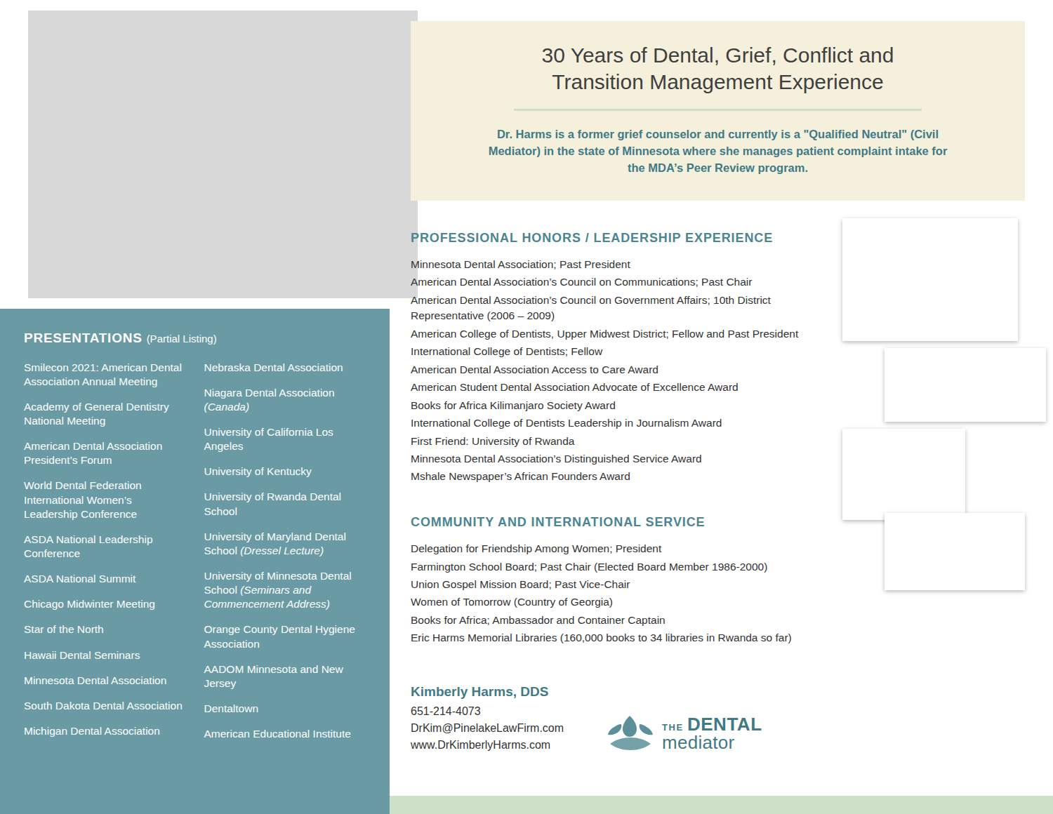PRESENTATIONS (Partial Listing)
Smilecon 2021: American Dental Association Annual Meeting
Academy of General Dentistry National Meeting
American Dental Association President’s Forum
World Dental Federation International Women’s Leadership Conference
ASDA National Leadership Conference
ASDA National Summit
Chicago Midwinter Meeting
Star of the North
Hawaii Dental Seminars
Minnesota Dental Association
South Dakota Dental Association
Michigan Dental Association
Nebraska Dental Association
Niagara Dental Association (Canada)
University of California Los Angeles
University of Kentucky
University of Rwanda Dental School
University of Maryland Dental School (Dressel Lecture)
University of Minnesota Dental School (Seminars and Commencement Address)
Orange County Dental Hygiene Association
AADOM Minnesota and New Jersey
Dentaltown
American Educational Institute
30 Years of Dental, Grief, Conflict and
Transition Management Experience
Dr. Harms is a former grief counselor and currently is a "Qualified Neutral" (Civil Mediator) in the state of Minnesota where she manages patient complaint intake for the MDA’s Peer Review program.
Professional Honors / Leadership Experience
Minnesota Dental Association; Past President
American Dental Association’s Council on Communications; Past Chair
American Dental Association’s Council on Government Affairs; 10th District Representative (2006 – 2009)
American College of Dentists, Upper Midwest District; Fellow and Past President
International College of Dentists; Fellow
American Dental Association Access to Care Award
American Student Dental Association Advocate of Excellence Award
Books for Africa Kilimanjaro Society Award
International College of Dentists Leadership in Journalism Award
First Friend: University of Rwanda
Minnesota Dental Association’s Distinguished Service Award
Mshale Newspaper’s African Founders Award
Community and International Service
Delegation for Friendship Among Women; President
Farmington School Board; Past Chair (Elected Board Member 1986-2000)
Union Gospel Mission Board; Past Vice-Chair
Women of Tomorrow (Country of Georgia)
Books for Africa; Ambassador and Container Captain
Eric Harms Memorial Libraries (160,000 books to 34 libraries in Rwanda so far)
Kimberly Harms, DDS
651-214-4073
DrKim@PinelakeLawFirm.com
www.DrKimberlyHarms.com
THE DENTAL
mediator